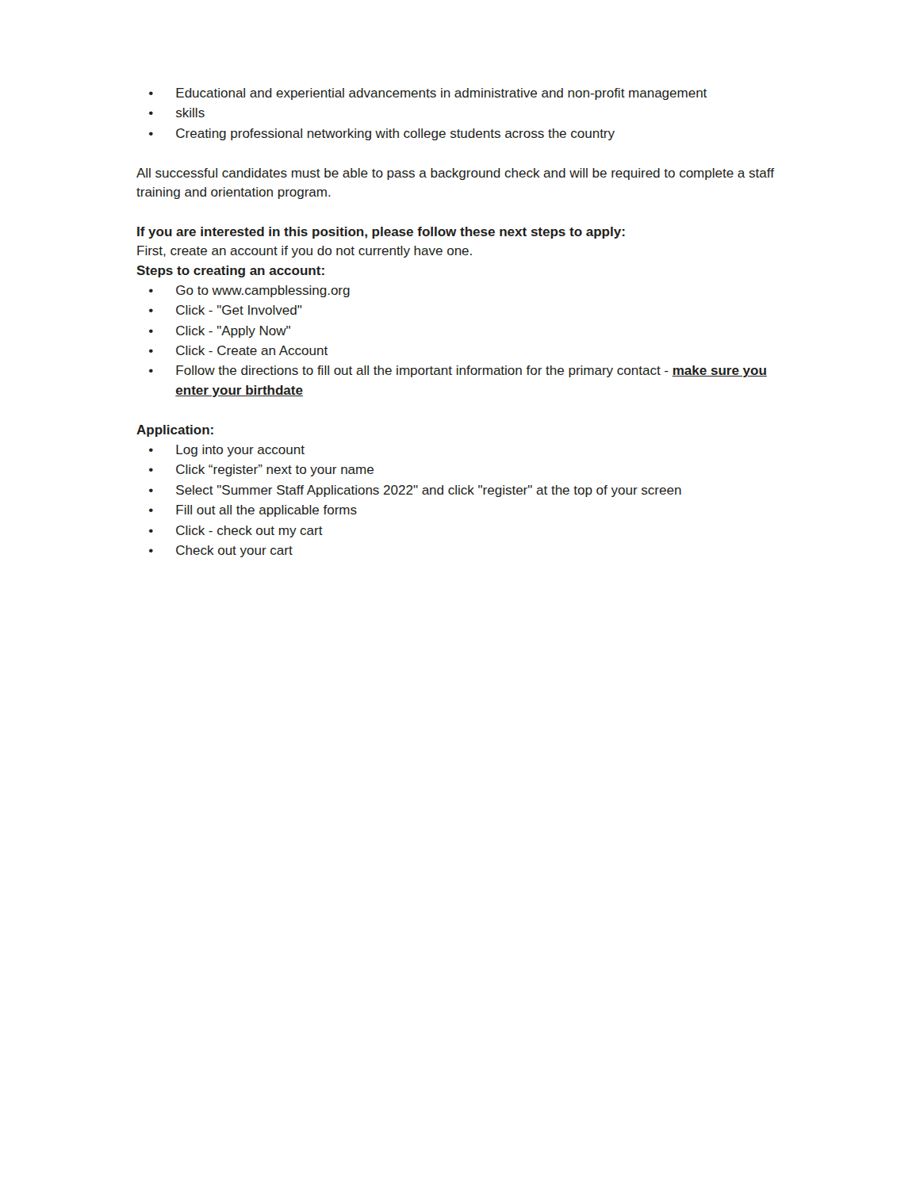Educational and experiential advancements in administrative and non-profit management
skills
Creating professional networking with college students across the country
All successful candidates must be able to pass a background check and will be required to complete a staff training and orientation program.
If you are interested in this position, please follow these next steps to apply:
First, create an account if you do not currently have one.
Steps to creating an account:
Go to www.campblessing.org
Click - "Get Involved"
Click - "Apply Now"
Click - Create an Account
Follow the directions to fill out all the important information for the primary contact - make sure you enter your birthdate
Application:
Log into your account
Click “register” next to your name
Select "Summer Staff Applications 2022" and click "register" at the top of your screen
Fill out all the applicable forms
Click - check out my cart
Check out your cart